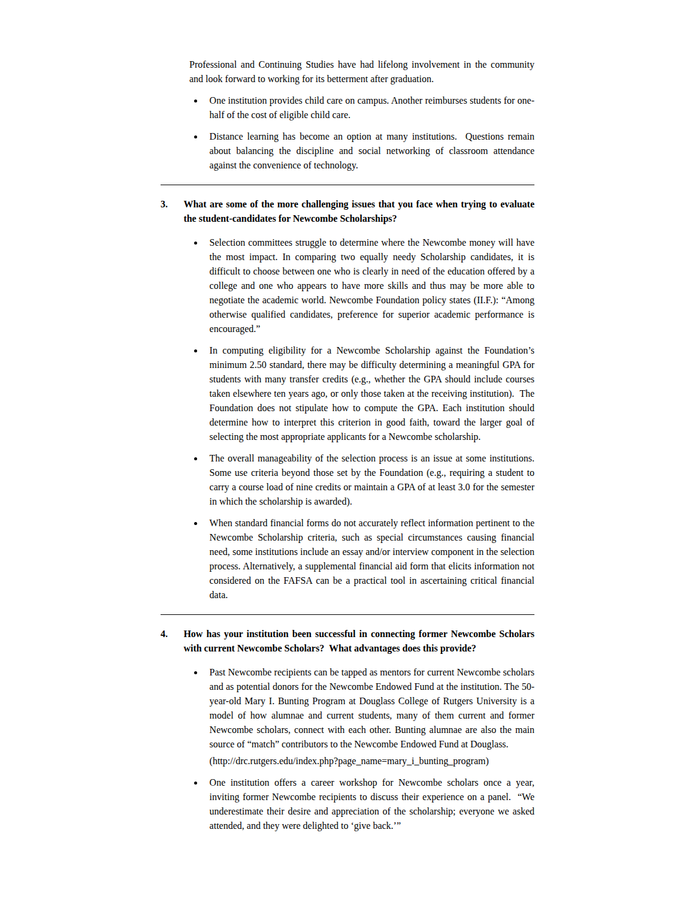Professional and Continuing Studies have had lifelong involvement in the community and look forward to working for its betterment after graduation.
One institution provides child care on campus. Another reimburses students for one-half of the cost of eligible child care.
Distance learning has become an option at many institutions. Questions remain about balancing the discipline and social networking of classroom attendance against the convenience of technology.
3. What are some of the more challenging issues that you face when trying to evaluate the student-candidates for Newcombe Scholarships?
Selection committees struggle to determine where the Newcombe money will have the most impact. In comparing two equally needy Scholarship candidates, it is difficult to choose between one who is clearly in need of the education offered by a college and one who appears to have more skills and thus may be more able to negotiate the academic world. Newcombe Foundation policy states (II.F.): “Among otherwise qualified candidates, preference for superior academic performance is encouraged.”
In computing eligibility for a Newcombe Scholarship against the Foundation’s minimum 2.50 standard, there may be difficulty determining a meaningful GPA for students with many transfer credits (e.g., whether the GPA should include courses taken elsewhere ten years ago, or only those taken at the receiving institution). The Foundation does not stipulate how to compute the GPA. Each institution should determine how to interpret this criterion in good faith, toward the larger goal of selecting the most appropriate applicants for a Newcombe scholarship.
The overall manageability of the selection process is an issue at some institutions. Some use criteria beyond those set by the Foundation (e.g., requiring a student to carry a course load of nine credits or maintain a GPA of at least 3.0 for the semester in which the scholarship is awarded).
When standard financial forms do not accurately reflect information pertinent to the Newcombe Scholarship criteria, such as special circumstances causing financial need, some institutions include an essay and/or interview component in the selection process. Alternatively, a supplemental financial aid form that elicits information not considered on the FAFSA can be a practical tool in ascertaining critical financial data.
4. How has your institution been successful in connecting former Newcombe Scholars with current Newcombe Scholars? What advantages does this provide?
Past Newcombe recipients can be tapped as mentors for current Newcombe scholars and as potential donors for the Newcombe Endowed Fund at the institution. The 50-year-old Mary I. Bunting Program at Douglass College of Rutgers University is a model of how alumnae and current students, many of them current and former Newcombe scholars, connect with each other. Bunting alumnae are also the main source of “match” contributors to the Newcombe Endowed Fund at Douglass. (http://drc.rutgers.edu/index.php?page_name=mary_i_bunting_program)
One institution offers a career workshop for Newcombe scholars once a year, inviting former Newcombe recipients to discuss their experience on a panel. “We underestimate their desire and appreciation of the scholarship; everyone we asked attended, and they were delighted to ‘give back.’”